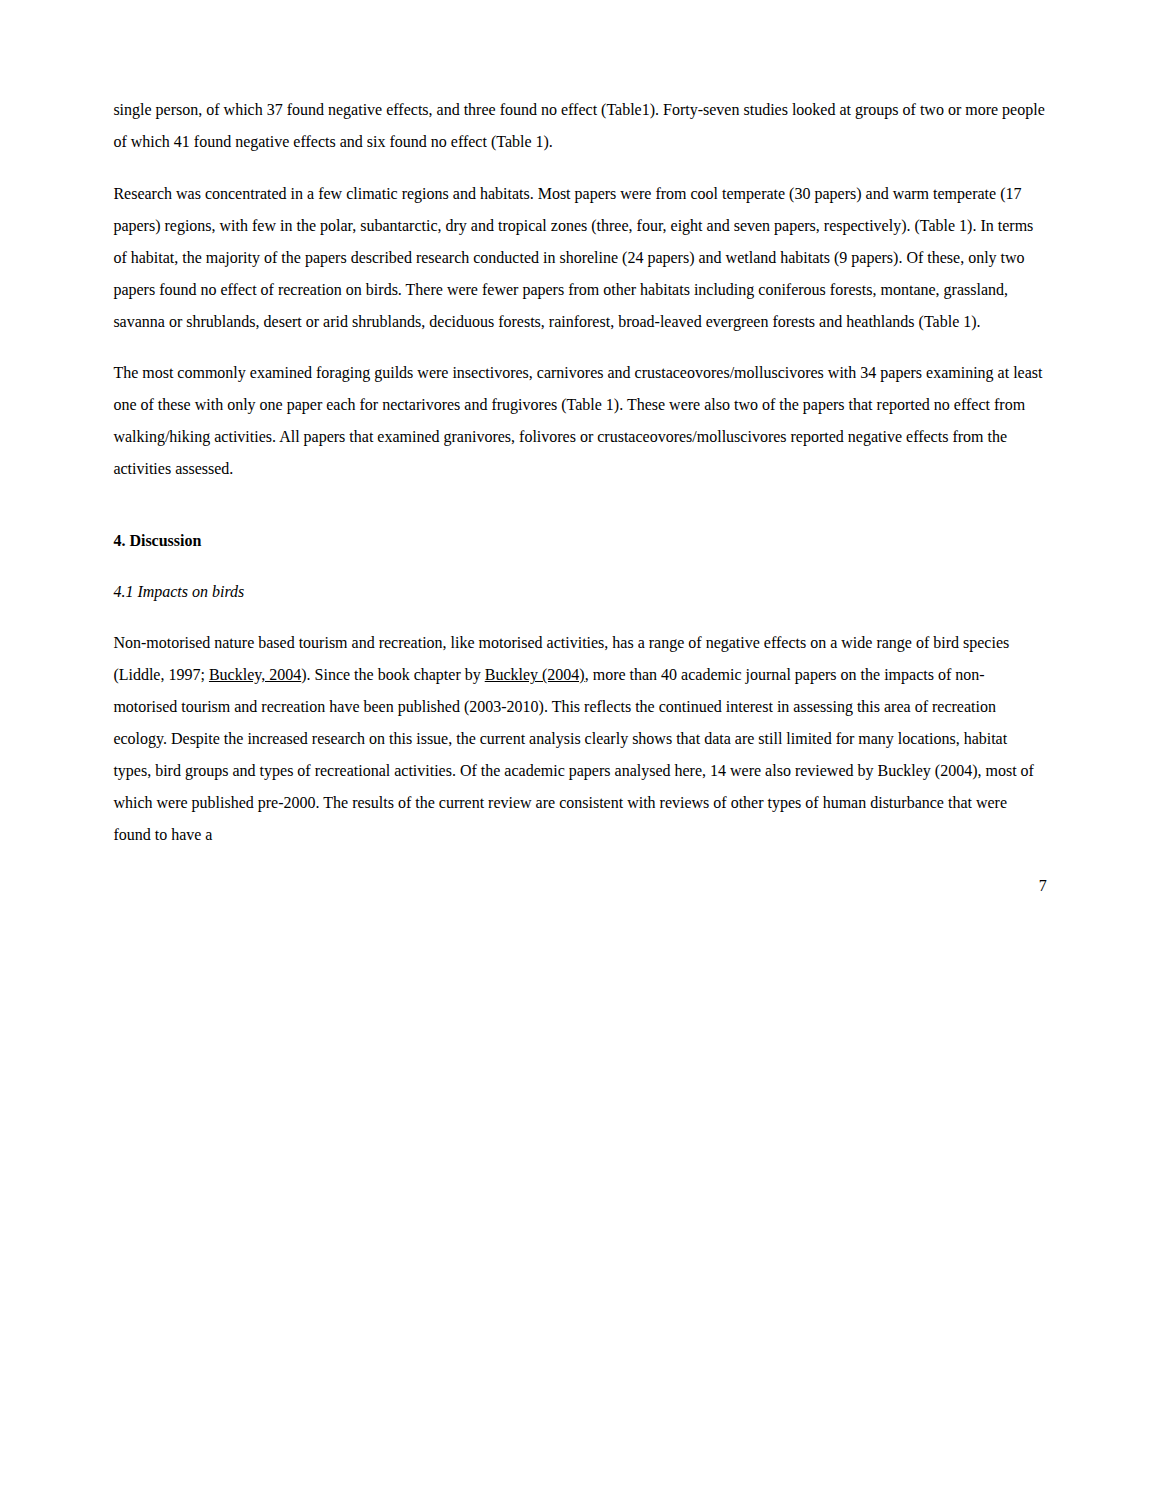single person, of which 37 found negative effects, and three found no effect (Table1). Forty-seven studies looked at groups of two or more people of which 41 found negative effects and six found no effect (Table 1).
Research was concentrated in a few climatic regions and habitats. Most papers were from cool temperate (30 papers) and warm temperate (17 papers) regions, with few in the polar, subantarctic, dry and tropical zones (three, four, eight and seven papers, respectively). (Table 1). In terms of habitat, the majority of the papers described research conducted in shoreline (24 papers) and wetland habitats (9 papers). Of these, only two papers found no effect of recreation on birds. There were fewer papers from other habitats including coniferous forests, montane, grassland, savanna or shrublands, desert or arid shrublands, deciduous forests, rainforest, broad-leaved evergreen forests and heathlands (Table 1).
The most commonly examined foraging guilds were insectivores, carnivores and crustaceovores/molluscivores with 34 papers examining at least one of these with only one paper each for nectarivores and frugivores (Table 1). These were also two of the papers that reported no effect from walking/hiking activities. All papers that examined granivores, folivores or crustaceovores/molluscivores reported negative effects from the activities assessed.
4. Discussion
4.1 Impacts on birds
Non-motorised nature based tourism and recreation, like motorised activities, has a range of negative effects on a wide range of bird species (Liddle, 1997; Buckley, 2004). Since the book chapter by Buckley (2004), more than 40 academic journal papers on the impacts of non-motorised tourism and recreation have been published (2003-2010). This reflects the continued interest in assessing this area of recreation ecology. Despite the increased research on this issue, the current analysis clearly shows that data are still limited for many locations, habitat types, bird groups and types of recreational activities. Of the academic papers analysed here, 14 were also reviewed by Buckley (2004), most of which were published pre-2000. The results of the current review are consistent with reviews of other types of human disturbance that were found to have a
7